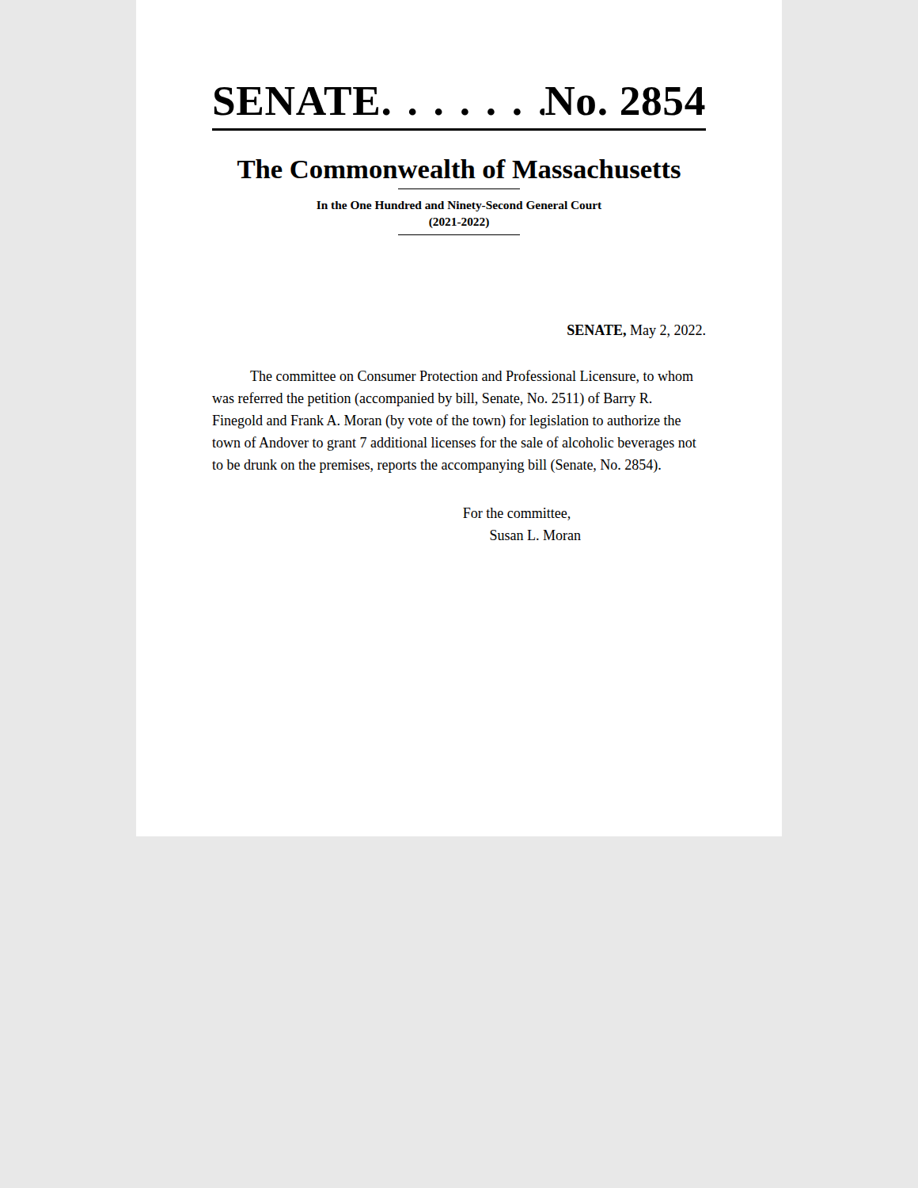SENATE . . . . . . . . . . . . . . . No. 2854
The Commonwealth of Massachusetts
In the One Hundred and Ninety-Second General Court
(2021-2022)
SENATE, May 2, 2022.
The committee on Consumer Protection and Professional Licensure, to whom was referred the petition (accompanied by bill, Senate, No. 2511) of Barry R. Finegold and Frank A. Moran (by vote of the town) for legislation to authorize the town of Andover to grant 7 additional licenses for the sale of alcoholic beverages not to be drunk on the premises, reports the accompanying bill (Senate, No. 2854).
For the committee,
Susan L. Moran